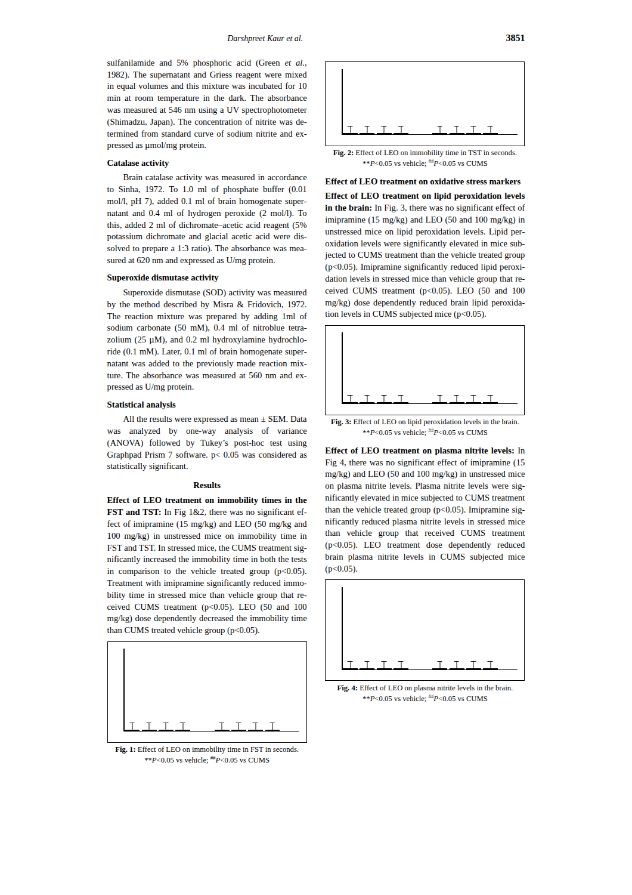Darshpreet Kaur et al. 3851
sulfanilamide and 5% phosphoric acid (Green et al., 1982). The supernatant and Griess reagent were mixed in equal volumes and this mixture was incubated for 10 min at room temperature in the dark. The absorbance was measured at 546 nm using a UV spectrophotometer (Shimadzu, Japan). The concentration of nitrite was determined from standard curve of sodium nitrite and expressed as µmol/mg protein.
Catalase activity
Brain catalase activity was measured in accordance to Sinha, 1972. To 1.0 ml of phosphate buffer (0.01 mol/l, pH 7), added 0.1 ml of brain homogenate supernatant and 0.4 ml of hydrogen peroxide (2 mol/l). To this, added 2 ml of dichromate–acetic acid reagent (5% potassium dichromate and glacial acetic acid were dissolved to prepare a 1:3 ratio). The absorbance was measured at 620 nm and expressed as U/mg protein.
Superoxide dismutase activity
Superoxide dismutase (SOD) activity was measured by the method described by Misra & Fridovich, 1972. The reaction mixture was prepared by adding 1ml of sodium carbonate (50 mM), 0.4 ml of nitroblue tetrazolium (25 µM), and 0.2 ml hydroxylamine hydrochloride (0.1 mM). Later, 0.1 ml of brain homogenate supernatant was added to the previously made reaction mixture. The absorbance was measured at 560 nm and expressed as U/mg protein.
Statistical analysis
All the results were expressed as mean ± SEM. Data was analyzed by one-way analysis of variance (ANOVA) followed by Tukey’s post-hoc test using Graphpad Prism 7 software. p< 0.05 was considered as statistically significant.
Results
Effect of LEO treatment on immobility times in the FST and TST: In Fig 1&2, there was no significant effect of imipramine (15 mg/kg) and LEO (50 mg/kg and 100 mg/kg) in unstressed mice on immobility time in FST and TST. In stressed mice, the CUMS treatment significantly increased the immobility time in both the tests in comparison to the vehicle treated group (p<0.05). Treatment with imipramine significantly reduced immobility time in stressed mice than vehicle group that received CUMS treatment (p<0.05). LEO (50 and 100 mg/kg) dose dependently decreased the immobility time than CUMS treated vehicle group (p<0.05).
Fig. 1: Effect of LEO on immobility time in FST in seconds. **P<0.05 vs vehicle; ##P<0.05 vs CUMS
Fig. 2: Effect of LEO on immobility time in TST in seconds. **P<0.05 vs vehicle; ##P<0.05 vs CUMS
Effect of LEO treatment on oxidative stress markers
Effect of LEO treatment on lipid peroxidation levels in the brain: In Fig. 3, there was no significant effect of imipramine (15 mg/kg) and LEO (50 and 100 mg/kg) in unstressed mice on lipid peroxidation levels. Lipid peroxidation levels were significantly elevated in mice subjected to CUMS treatment than the vehicle treated group (p<0.05). Imipramine significantly reduced lipid peroxidation levels in stressed mice than vehicle group that received CUMS treatment (p<0.05). LEO (50 and 100 mg/kg) dose dependently reduced brain lipid peroxidation levels in CUMS subjected mice (p<0.05).
Fig. 3: Effect of LEO on lipid peroxidation levels in the brain. **P<0.05 vs vehicle; ##P<0.05 vs CUMS
Effect of LEO treatment on plasma nitrite levels: In Fig 4, there was no significant effect of imipramine (15 mg/kg) and LEO (50 and 100 mg/kg) in unstressed mice on plasma nitrite levels. Plasma nitrite levels were significantly elevated in mice subjected to CUMS treatment than the vehicle treated group (p<0.05). Imipramine significantly reduced plasma nitrite levels in stressed mice than vehicle group that received CUMS treatment (p<0.05). LEO treatment dose dependently reduced brain plasma nitrite levels in CUMS subjected mice (p<0.05).
Fig. 4: Effect of LEO on plasma nitrite levels in the brain. **P<0.05 vs vehicle; ##P<0.05 vs CUMS